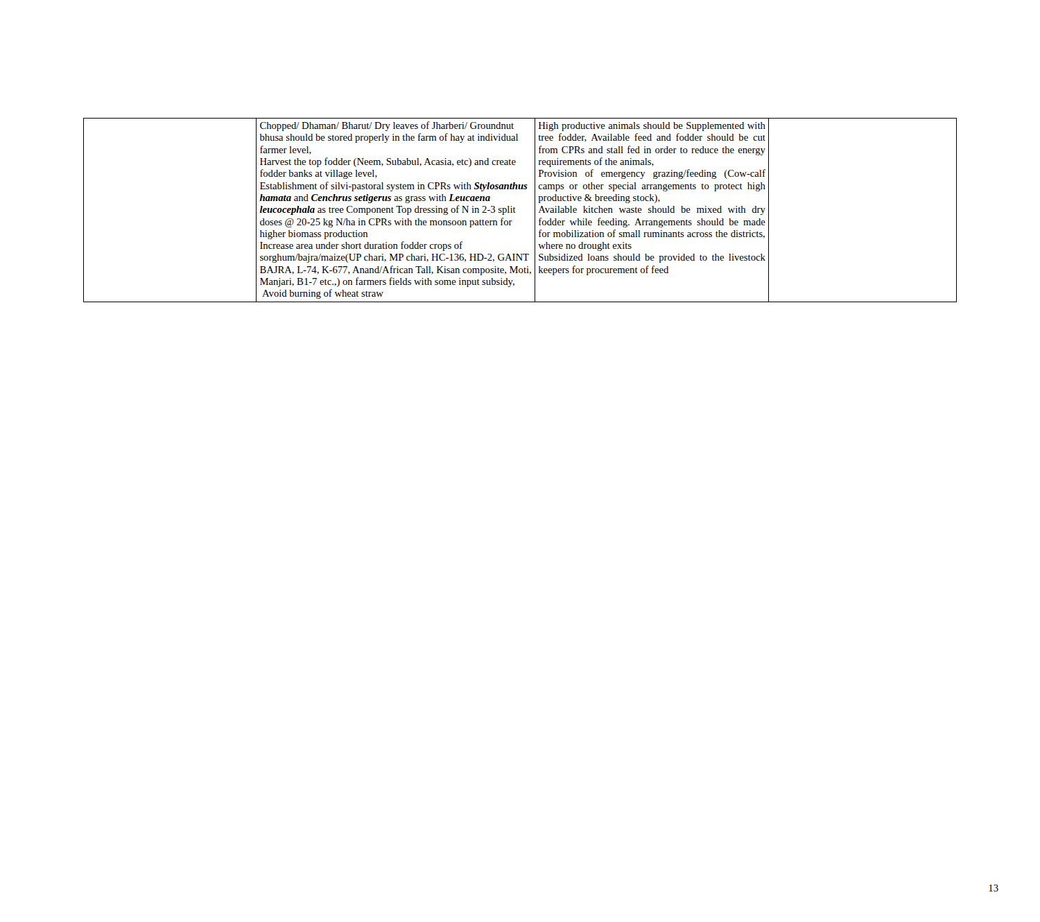| | Chopped/ Dhaman/ Bharut/ Dry leaves of Jharberi/ Groundnut bhusa should be stored properly in the farm of hay at individual farmer level, Harvest the top fodder (Neem, Subabul, Acasia, etc) and create fodder banks at village level, Establishment of silvi-pastoral system in CPRs with Stylosanthus hamata and Cenchrus setigerus as grass with Leucaena leucocephala as tree Component Top dressing of N in 2-3 split doses @ 20-25 kg N/ha in CPRs with the monsoon pattern for higher biomass production Increase area under short duration fodder crops of sorghum/bajra/maize(UP chari, MP chari, HC-136, HD-2, GAINT BAJRA, L-74, K-677, Anand/African Tall, Kisan composite, Moti, Manjari, B1-7 etc.,) on farmers fields with some input subsidy, Avoid burning of wheat straw | High productive animals should be Supplemented with tree fodder, Available feed and fodder should be cut from CPRs and stall fed in order to reduce the energy requirements of the animals, Provision of emergency grazing/feeding (Cow-calf camps or other special arrangements to protect high productive & breeding stock), Available kitchen waste should be mixed with dry fodder while feeding. Arrangements should be made for mobilization of small ruminants across the districts, where no drought exits Subsidized loans should be provided to the livestock keepers for procurement of feed | |
13